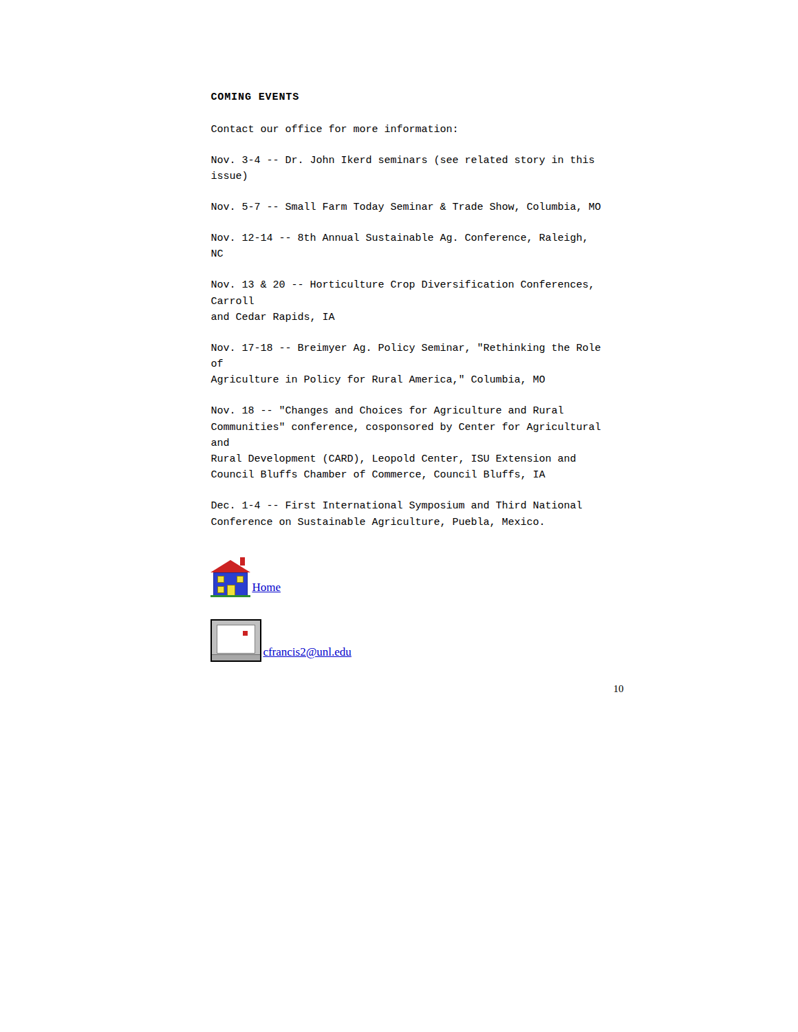COMING EVENTS
Contact our office for more information:
Nov. 3-4 -- Dr. John Ikerd seminars (see related story in this issue)
Nov. 5-7 -- Small Farm Today Seminar & Trade Show, Columbia, MO
Nov. 12-14 -- 8th Annual Sustainable Ag. Conference, Raleigh, NC
Nov. 13 & 20 -- Horticulture Crop Diversification Conferences, Carroll and Cedar Rapids, IA
Nov. 17-18 -- Breimyer Ag. Policy Seminar, "Rethinking the Role of Agriculture in Policy for Rural America," Columbia, MO
Nov. 18 -- "Changes and Choices for Agriculture and Rural Communities" conference, cosponsored by Center for Agricultural and Rural Development (CARD), Leopold Center, ISU Extension and Council Bluffs Chamber of Commerce, Council Bluffs, IA
Dec. 1-4 -- First International Symposium and Third National Conference on Sustainable Agriculture, Puebla, Mexico.
Home
cfrancis2@unl.edu
10